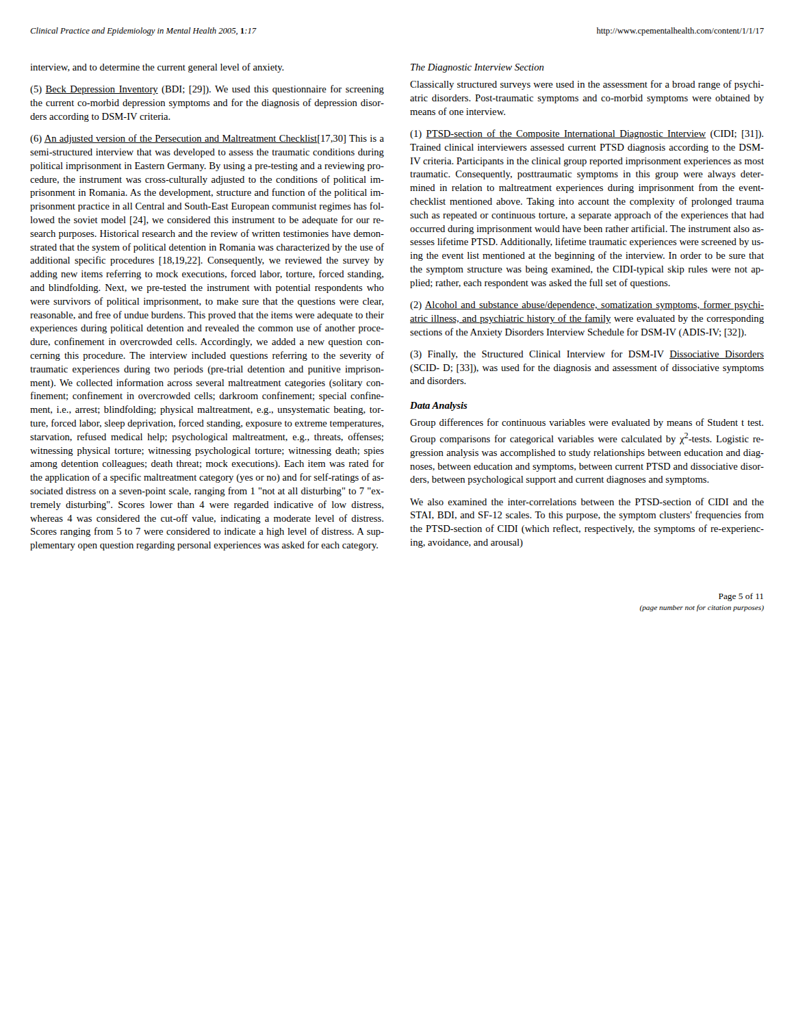Clinical Practice and Epidemiology in Mental Health 2005, 1:17
http://www.cpementalhealth.com/content/1/1/17
interview, and to determine the current general level of anxiety.
(5) Beck Depression Inventory (BDI; [29]). We used this questionnaire for screening the current co-morbid depression symptoms and for the diagnosis of depression disorders according to DSM-IV criteria.
(6) An adjusted version of the Persecution and Maltreatment Checklist[17,30] This is a semi-structured interview that was developed to assess the traumatic conditions during political imprisonment in Eastern Germany. By using a pre-testing and a reviewing procedure, the instrument was cross-culturally adjusted to the conditions of political imprisonment in Romania. As the development, structure and function of the political imprisonment practice in all Central and South-East European communist regimes has followed the soviet model [24], we considered this instrument to be adequate for our research purposes. Historical research and the review of written testimonies have demonstrated that the system of political detention in Romania was characterized by the use of additional specific procedures [18,19,22]. Consequently, we reviewed the survey by adding new items referring to mock executions, forced labor, torture, forced standing, and blindfolding. Next, we pre-tested the instrument with potential respondents who were survivors of political imprisonment, to make sure that the questions were clear, reasonable, and free of undue burdens. This proved that the items were adequate to their experiences during political detention and revealed the common use of another procedure, confinement in overcrowded cells. Accordingly, we added a new question concerning this procedure. The interview included questions referring to the severity of traumatic experiences during two periods (pre-trial detention and punitive imprisonment). We collected information across several maltreatment categories (solitary confinement; confinement in overcrowded cells; darkroom confinement; special confinement, i.e., arrest; blindfolding; physical maltreatment, e.g., unsystematic beating, torture, forced labor, sleep deprivation, forced standing, exposure to extreme temperatures, starvation, refused medical help; psychological maltreatment, e.g., threats, offenses; witnessing physical torture; witnessing psychological torture; witnessing death; spies among detention colleagues; death threat; mock executions). Each item was rated for the application of a specific maltreatment category (yes or no) and for self-ratings of associated distress on a seven-point scale, ranging from 1 "not at all disturbing" to 7 "extremely disturbing". Scores lower than 4 were regarded indicative of low distress, whereas 4 was considered the cut-off value, indicating a moderate level of distress. Scores ranging from 5 to 7 were considered to indicate a high level of distress. A supplementary open question regarding personal experiences was asked for each category.
The Diagnostic Interview Section
Classically structured surveys were used in the assessment for a broad range of psychiatric disorders. Post-traumatic symptoms and co-morbid symptoms were obtained by means of one interview.
(1) PTSD-section of the Composite International Diagnostic Interview (CIDI; [31]). Trained clinical interviewers assessed current PTSD diagnosis according to the DSM-IV criteria. Participants in the clinical group reported imprisonment experiences as most traumatic. Consequently, posttraumatic symptoms in this group were always determined in relation to maltreatment experiences during imprisonment from the event-checklist mentioned above. Taking into account the complexity of prolonged trauma such as repeated or continuous torture, a separate approach of the experiences that had occurred during imprisonment would have been rather artificial. The instrument also assesses lifetime PTSD. Additionally, lifetime traumatic experiences were screened by using the event list mentioned at the beginning of the interview. In order to be sure that the symptom structure was being examined, the CIDI-typical skip rules were not applied; rather, each respondent was asked the full set of questions.
(2) Alcohol and substance abuse/dependence, somatization symptoms, former psychiatric illness, and psychiatric history of the family were evaluated by the corresponding sections of the Anxiety Disorders Interview Schedule for DSM-IV (ADIS-IV; [32]).
(3) Finally, the Structured Clinical Interview for DSM-IV Dissociative Disorders (SCID- D; [33]), was used for the diagnosis and assessment of dissociative symptoms and disorders.
Data Analysis
Group differences for continuous variables were evaluated by means of Student t test. Group comparisons for categorical variables were calculated by χ2-tests. Logistic regression analysis was accomplished to study relationships between education and diagnoses, between education and symptoms, between current PTSD and dissociative disorders, between psychological support and current diagnoses and symptoms.
We also examined the inter-correlations between the PTSD-section of CIDI and the STAI, BDI, and SF-12 scales. To this purpose, the symptom clusters' frequencies from the PTSD-section of CIDI (which reflect, respectively, the symptoms of re-experiencing, avoidance, and arousal)
Page 5 of 11
(page number not for citation purposes)